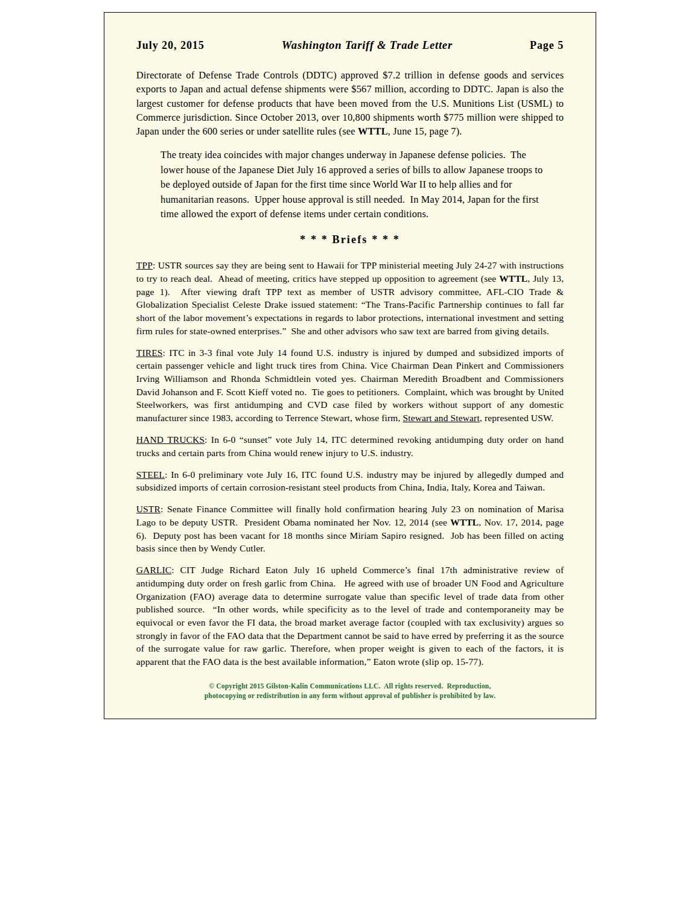July 20, 2015 Washington Tariff & Trade Letter Page 5
Directorate of Defense Trade Controls (DDTC) approved $7.2 trillion in defense goods and services exports to Japan and actual defense shipments were $567 million, according to DDTC. Japan is also the largest customer for defense products that have been moved from the U.S. Munitions List (USML) to Commerce jurisdiction. Since October 2013, over 10,800 shipments worth $775 million were shipped to Japan under the 600 series or under satellite rules (see WTTL, June 15, page 7).
The treaty idea coincides with major changes underway in Japanese defense policies. The lower house of the Japanese Diet July 16 approved a series of bills to allow Japanese troops to be deployed outside of Japan for the first time since World War II to help allies and for humanitarian reasons. Upper house approval is still needed. In May 2014, Japan for the first time allowed the export of defense items under certain conditions.
* * * Briefs * * *
TPP: USTR sources say they are being sent to Hawaii for TPP ministerial meeting July 24-27 with instructions to try to reach deal. Ahead of meeting, critics have stepped up opposition to agreement (see WTTL, July 13, page 1). After viewing draft TPP text as member of USTR advisory committee, AFL-CIO Trade & Globalization Specialist Celeste Drake issued statement: “The Trans-Pacific Partnership continues to fall far short of the labor movement’s expectations in regards to labor protections, international investment and setting firm rules for state-owned enterprises.” She and other advisors who saw text are barred from giving details.
TIRES: ITC in 3-3 final vote July 14 found U.S. industry is injured by dumped and subsidized imports of certain passenger vehicle and light truck tires from China. Vice Chairman Dean Pinkert and Commissioners Irving Williamson and Rhonda Schmidtlein voted yes. Chairman Meredith Broadbent and Commissioners David Johanson and F. Scott Kieff voted no. Tie goes to petitioners. Complaint, which was brought by United Steelworkers, was first antidumping and CVD case filed by workers without support of any domestic manufacturer since 1983, according to Terrence Stewart, whose firm, Stewart and Stewart, represented USW.
HAND TRUCKS: In 6-0 “sunset” vote July 14, ITC determined revoking antidumping duty order on hand trucks and certain parts from China would renew injury to U.S. industry.
STEEL: In 6-0 preliminary vote July 16, ITC found U.S. industry may be injured by allegedly dumped and subsidized imports of certain corrosion-resistant steel products from China, India, Italy, Korea and Taiwan.
USTR: Senate Finance Committee will finally hold confirmation hearing July 23 on nomination of Marisa Lago to be deputy USTR. President Obama nominated her Nov. 12, 2014 (see WTTL, Nov. 17, 2014, page 6). Deputy post has been vacant for 18 months since Miriam Sapiro resigned. Job has been filled on acting basis since then by Wendy Cutler.
GARLIC: CIT Judge Richard Eaton July 16 upheld Commerce’s final 17th administrative review of antidumping duty order on fresh garlic from China. He agreed with use of broader UN Food and Agriculture Organization (FAO) average data to determine surrogate value than specific level of trade data from other published source. “In other words, while specificity as to the level of trade and contemporaneity may be equivocal or even favor the FI data, the broad market average factor (coupled with tax exclusivity) argues so strongly in favor of the FAO data that the Department cannot be said to have erred by preferring it as the source of the surrogate value for raw garlic. Therefore, when proper weight is given to each of the factors, it is apparent that the FAO data is the best available information,” Eaton wrote (slip op. 15-77).
© Copyright 2015 Gilston-Kalin Communications LLC. All rights reserved. Reproduction,
photocopying or redistribution in any form without approval of publisher is prohibited by law.